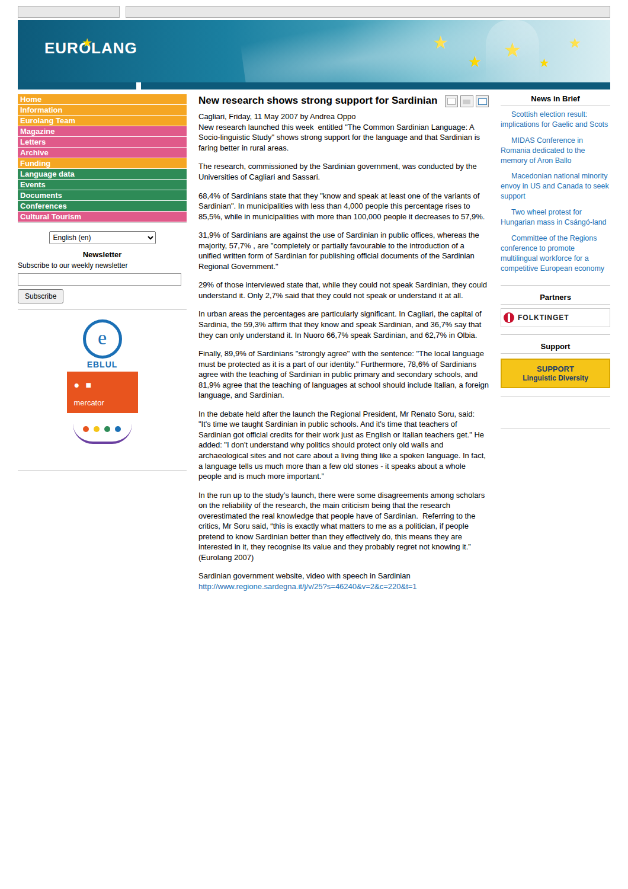EUROLANG
★ ★ ★ ★ ★ ★
Home Information Eurolang Team Magazine Letters Archive Funding Language data Events Documents Conferences Cultural Tourism
English (en)
Newsletter
Subscribe to our weekly newsletter
Subscribe
EBLUL
● ■
mercator
New research shows strong support for Sardinian
Cagliari, Friday, 11 May 2007 by Andrea Oppo
New research launched this week entitled "The Common Sardinian Language: A Socio-linguistic Study" shows strong support for the language and that Sardinian is faring better in rural areas.
The research, commissioned by the Sardinian government, was conducted by the Universities of Cagliari and Sassari.
68,4% of Sardinians state that they "know and speak at least one of the variants of Sardinian". In municipalities with less than 4,000 people this percentage rises to 85,5%, while in municipalities with more than 100,000 people it decreases to 57,9%.
31,9% of Sardinians are against the use of Sardinian in public offices, whereas the majority, 57,7% , are "completely or partially favourable to the introduction of a unified written form of Sardinian for publishing official documents of the Sardinian Regional Government."
29% of those interviewed state that, while they could not speak Sardinian, they could understand it. Only 2,7% said that they could not speak or understand it at all.
In urban areas the percentages are particularly significant. In Cagliari, the capital of Sardinia, the 59,3% affirm that they know and speak Sardinian, and 36,7% say that they can only understand it. In Nuoro 66,7% speak Sardinian, and 62,7% in Olbia.
Finally, 89,9% of Sardinians "strongly agree" with the sentence: "The local language must be protected as it is a part of our identity." Furthermore, 78,6% of Sardinians agree with the teaching of Sardinian in public primary and secondary schools, and 81,9% agree that the teaching of languages at school should include Italian, a foreign language, and Sardinian.
In the debate held after the launch the Regional President, Mr Renato Soru, said: "It's time we taught Sardinian in public schools. And it's time that teachers of Sardinian got official credits for their work just as English or Italian teachers get." He added: "I don't understand why politics should protect only old walls and archaeological sites and not care about a living thing like a spoken language. In fact, a language tells us much more than a few old stones - it speaks about a whole people and is much more important.”
In the run up to the study’s launch, there were some disagreements among scholars on the reliability of the research, the main criticism being that the research overestimated the real knowledge that people have of Sardinian. Referring to the critics, Mr Soru said, “this is exactly what matters to me as a politician, if people pretend to know Sardinian better than they effectively do, this means they are interested in it, they recognise its value and they probably regret not knowing it.” (Eurolang 2007)
Sardinian government website, video with speech in Sardinian
http://www.regione.sardegna.it/j/v/25?s=46240&v=2&c=220&t=1
News in Brief
Scottish election result: implications for Gaelic and Scots
MIDAS Conference in Romania dedicated to the memory of Aron Ballo
Macedonian national minority envoy in US and Canada to seek support
Two wheel protest for Hungarian mass in Csángó-land
Committee of the Regions conference to promote multilingual workforce for a competitive European economy
Partners
FOLKTINGET
Support
SUPPORT Linguistic Diversity